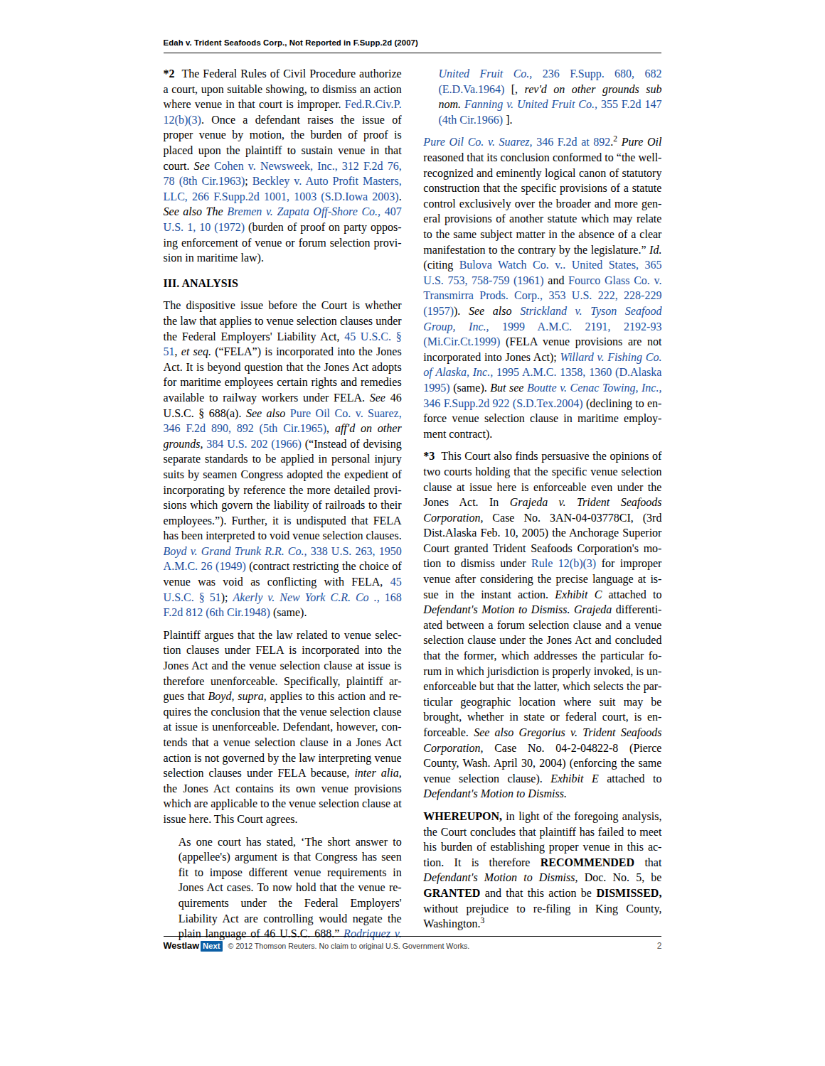Edah v. Trident Seafoods Corp., Not Reported in F.Supp.2d (2007)
*2 The Federal Rules of Civil Procedure authorize a court, upon suitable showing, to dismiss an action where venue in that court is improper. Fed.R.Civ.P. 12(b)(3). Once a defendant raises the issue of proper venue by motion, the burden of proof is placed upon the plaintiff to sustain venue in that court. See Cohen v. Newsweek, Inc., 312 F.2d 76, 78 (8th Cir.1963); Beckley v. Auto Profit Masters, LLC, 266 F.Supp.2d 1001, 1003 (S.D.Iowa 2003). See also The Bremen v. Zapata Off-Shore Co., 407 U.S. 1, 10 (1972) (burden of proof on party opposing enforcement of venue or forum selection provision in maritime law).
III. ANALYSIS
The dispositive issue before the Court is whether the law that applies to venue selection clauses under the Federal Employers' Liability Act, 45 U.S.C. § 51, et seq. (“FELA”) is incorporated into the Jones Act. It is beyond question that the Jones Act adopts for maritime employees certain rights and remedies available to railway workers under FELA. See 46 U.S.C. § 688(a). See also Pure Oil Co. v. Suarez, 346 F.2d 890, 892 (5th Cir.1965), aff'd on other grounds, 384 U.S. 202 (1966) (“Instead of devising separate standards to be applied in personal injury suits by seamen Congress adopted the expedient of incorporating by reference the more detailed provisions which govern the liability of railroads to their employees.”). Further, it is undisputed that FELA has been interpreted to void venue selection clauses. Boyd v. Grand Trunk R.R. Co., 338 U.S. 263, 1950 A.M.C. 26 (1949) (contract restricting the choice of venue was void as conflicting with FELA, 45 U.S.C. § 51); Akerly v. New York C.R. Co ., 168 F.2d 812 (6th Cir.1948) (same).
Plaintiff argues that the law related to venue selection clauses under FELA is incorporated into the Jones Act and the venue selection clause at issue is therefore unenforceable. Specifically, plaintiff argues that Boyd, supra, applies to this action and requires the conclusion that the venue selection clause at issue is unenforceable. Defendant, however, contends that a venue selection clause in a Jones Act action is not governed by the law interpreting venue selection clauses under FELA because, inter alia, the Jones Act contains its own venue provisions which are applicable to the venue selection clause at issue here. This Court agrees.
As one court has stated, ‘The short answer to (appellee's) argument is that Congress has seen fit to impose different venue requirements in Jones Act cases. To now hold that the venue requirements under the Federal Employers' Liability Act are controlling would negate the plain language of 46 U.S.C. 688.” Rodriquez v. United Fruit Co., 236 F.Supp. 680, 682 (E.D.Va.1964) [, rev'd on other grounds sub nom. Fanning v. United Fruit Co., 355 F.2d 147 (4th Cir.1966) ].
Pure Oil Co. v. Suarez, 346 F.2d at 892.2 Pure Oil reasoned that its conclusion conformed to “the well-recognized and eminently logical canon of statutory construction that the specific provisions of a statute control exclusively over the broader and more general provisions of another statute which may relate to the same subject matter in the absence of a clear manifestation to the contrary by the legislature.” Id. (citing Bulova Watch Co. v.. United States, 365 U.S. 753, 758-759 (1961) and Fourco Glass Co. v. Transmirra Prods. Corp., 353 U.S. 222, 228-229 (1957)). See also Strickland v. Tyson Seafood Group, Inc., 1999 A.M.C. 2191, 2192-93 (Mi.Cir.Ct.1999) (FELA venue provisions are not incorporated into Jones Act); Willard v. Fishing Co. of Alaska, Inc., 1995 A.M.C. 1358, 1360 (D.Alaska 1995) (same). But see Boutte v. Cenac Towing, Inc., 346 F.Supp.2d 922 (S.D.Tex.2004) (declining to enforce venue selection clause in maritime employment contract).
*3 This Court also finds persuasive the opinions of two courts holding that the specific venue selection clause at issue here is enforceable even under the Jones Act. In Grajeda v. Trident Seafoods Corporation, Case No. 3AN-04-03778CI, (3rd Dist.Alaska Feb. 10, 2005) the Anchorage Superior Court granted Trident Seafoods Corporation's motion to dismiss under Rule 12(b)(3) for improper venue after considering the precise language at issue in the instant action. Exhibit C attached to Defendant's Motion to Dismiss. Grajeda differentiated between a forum selection clause and a venue selection clause under the Jones Act and concluded that the former, which addresses the particular forum in which jurisdiction is properly invoked, is unenforceable but that the latter, which selects the particular geographic location where suit may be brought, whether in state or federal court, is enforceable. See also Gregorius v. Trident Seafoods Corporation, Case No. 04-2-04822-8 (Pierce County, Wash. April 30, 2004) (enforcing the same venue selection clause). Exhibit E attached to Defendant's Motion to Dismiss.
WHEREUPON, in light of the foregoing analysis, the Court concludes that plaintiff has failed to meet his burden of establishing proper venue in this action. It is therefore RECOMMENDED that Defendant's Motion to Dismiss, Doc. No. 5, be GRANTED and that this action be DISMISSED, without prejudice to re-filing in King County, Washington.3
WestlawNext © 2012 Thomson Reuters. No claim to original U.S. Government Works.
2